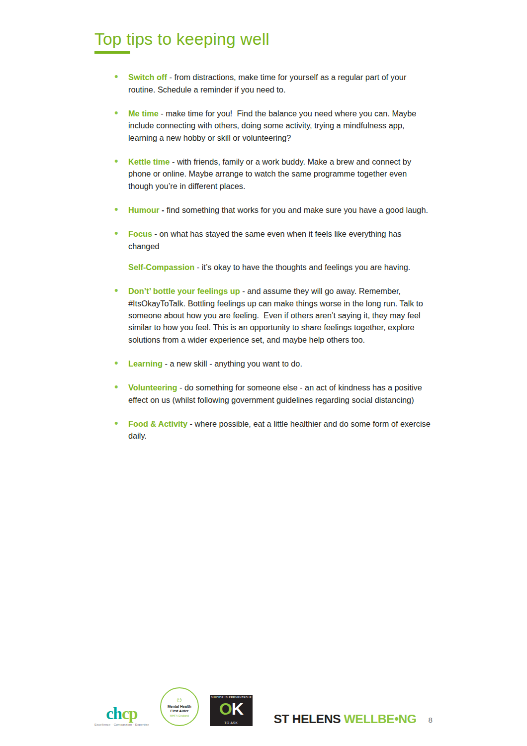Top tips to keeping well
Switch off - from distractions, make time for yourself as a regular part of your routine. Schedule a reminder if you need to.
Me time - make time for you! Find the balance you need where you can. Maybe include connecting with others, doing some activity, trying a mindfulness app, learning a new hobby or skill or volunteering?
Kettle time - with friends, family or a work buddy. Make a brew and connect by phone or online. Maybe arrange to watch the same programme together even though you’re in different places.
Humour - find something that works for you and make sure you have a good laugh.
Focus - on what has stayed the same even when it feels like everything has changed Self-Compassion - it’s okay to have the thoughts and feelings you are having.
Don’t’ bottle your feelings up - and assume they will go away. Remember, #ItsOkayToTalk. Bottling feelings up can make things worse in the long run. Talk to someone about how you are feeling. Even if others aren’t saying it, they may feel similar to how you feel. This is an opportunity to share feelings together, explore solutions from a wider experience set, and maybe help others too.
Learning - a new skill - anything you want to do.
Volunteering - do something for someone else - an act of kindness has a positive effect on us (whilst following government guidelines regarding social distancing)
Food & Activity - where possible, eat a little healthier and do some form of exercise daily.
chcp
Excellence · Compassion · Expertise
☺
Mental Health
First Aider
MHFA England
Suicide is preventable
OK
to ask
ST HELENS WELLBE•NG
8